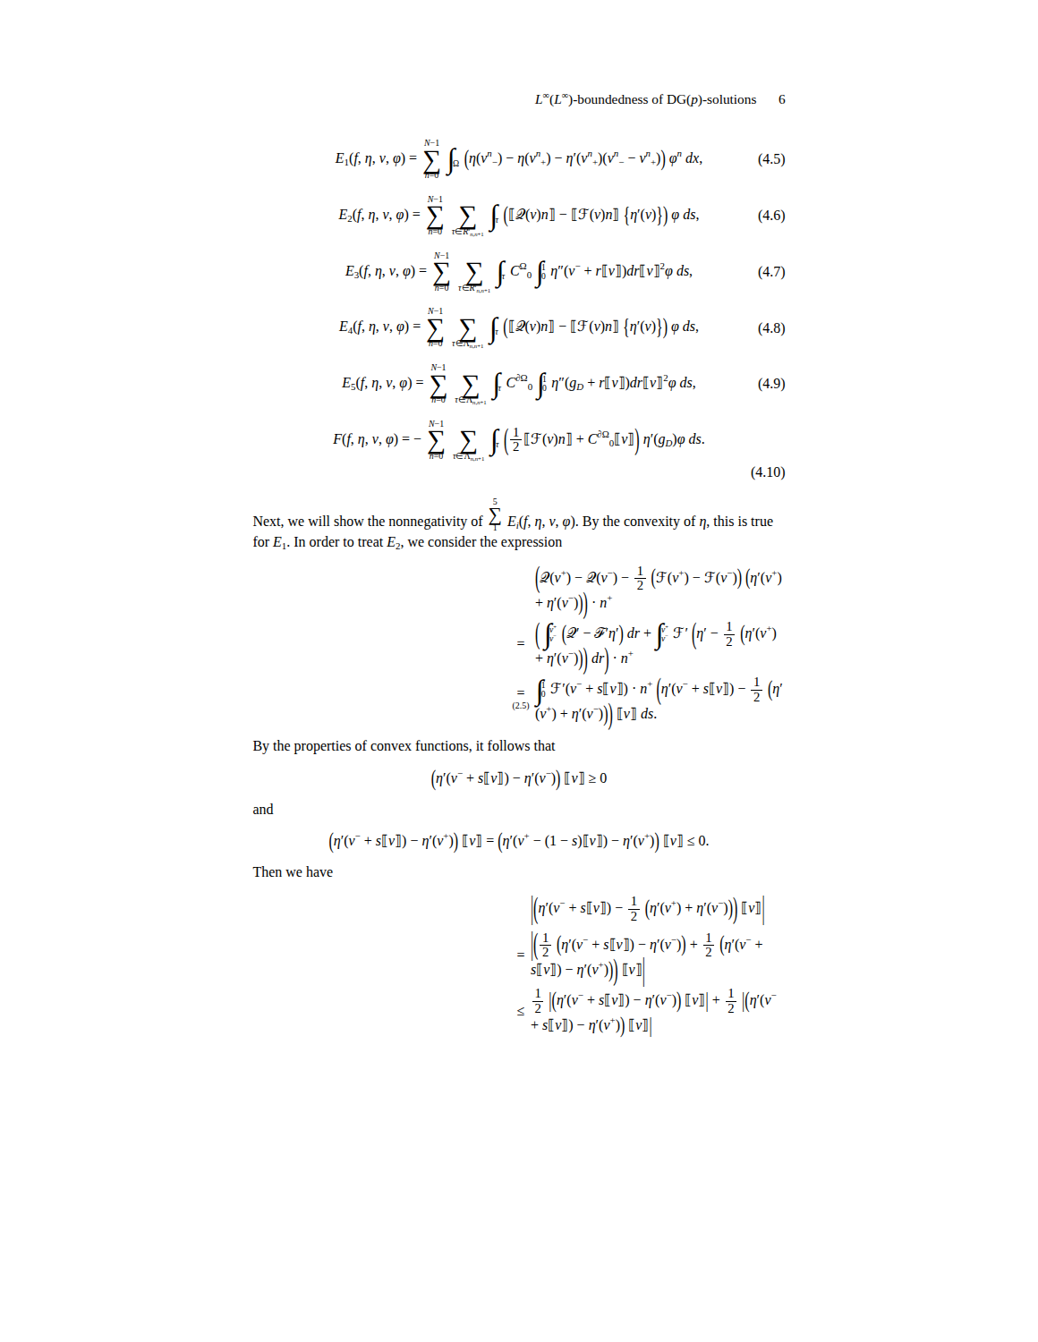L∞(L∞)-boundedness of DG(p)-solutions6
E1(f, η, v, φ) = N−1∑n=0 ∫ Ω (η(vn−) − η(vn+) − η′(vn+)(vn− − vn+)) φn dx,
(4.5)
E2(f, η, v, φ) = N−1∑n=0 ∑τ∈Rin,n+1 ∫ τ (⟦𝒬(v)n⟧ − ⟦ℱ(v)n⟧ {η′(v)}) φ ds,
(4.6)
E3(f, η, v, φ) = N−1∑n=0 ∑τ∈Rin,n+1 ∫ τ CΩ0 ∫10 η″(v− + r⟦v⟧)dr⟦v⟧2φ ds,
(4.7)
E4(f, η, v, φ) = N−1∑n=0 ∑τ∈Λn,n+1 ∫ τ (⟦𝒬(v)n⟧ − ⟦ℱ(v)n⟧ {η′(v)}) φ ds,
(4.8)
E5(f, η, v, φ) = N−1∑n=0 ∑τ∈Λn,n+1 ∫ τ C∂Ω0 ∫10 η″(gD + r⟦v⟧)dr⟦v⟧2φ ds,
(4.9)
F(f, η, v, φ) = − N−1∑n=0 ∑τ∈Λn,n+1 ∫ τ (12⟦ℱ(v)n⟧ + C∂Ω0⟦v⟧) η′(gD)φ ds.
(4.10)
Next, we will show the nonnegativity of 5∑1 Ei(f, η, v, φ). By the convexity of η, this is true for E1. In order to treat E2, we consider the expression
(𝒬(v+) − 𝒬(v−) − 12 (ℱ(v+) − ℱ(v−)) (η′(v+) + η′(v−))) · n+
=
( ∫v+v− (𝒬′ − ℱ′η′) dr + ∫v+v− ℱ′ (η′ − 12 (η′(v+) + η′(v−))) dr) · n+
=(2.5)
∫10 ℱ′(v− + s⟦v⟧) · n+ (η′(v− + s⟦v⟧) − 12 (η′(v+) + η′(v−))) ⟦v⟧ ds.
By the properties of convex functions, it follows that
(η′(v− + s⟦v⟧) − η′(v−)) ⟦v⟧ ≥ 0
and
(η′(v− + s⟦v⟧) − η′(v+)) ⟦v⟧ = (η′(v+ − (1 − s)⟦v⟧) − η′(v+)) ⟦v⟧ ≤ 0.
Then we have
|(η′(v− + s⟦v⟧) − 12 (η′(v+) + η′(v−))) ⟦v⟧|
=
|(12 (η′(v− + s⟦v⟧) − η′(v−)) + 12 (η′(v− + s⟦v⟧) − η′(v+))) ⟦v⟧|
≤
12 |(η′(v− + s⟦v⟧) − η′(v−)) ⟦v⟧| + 12 |(η′(v− + s⟦v⟧) − η′(v+)) ⟦v⟧|